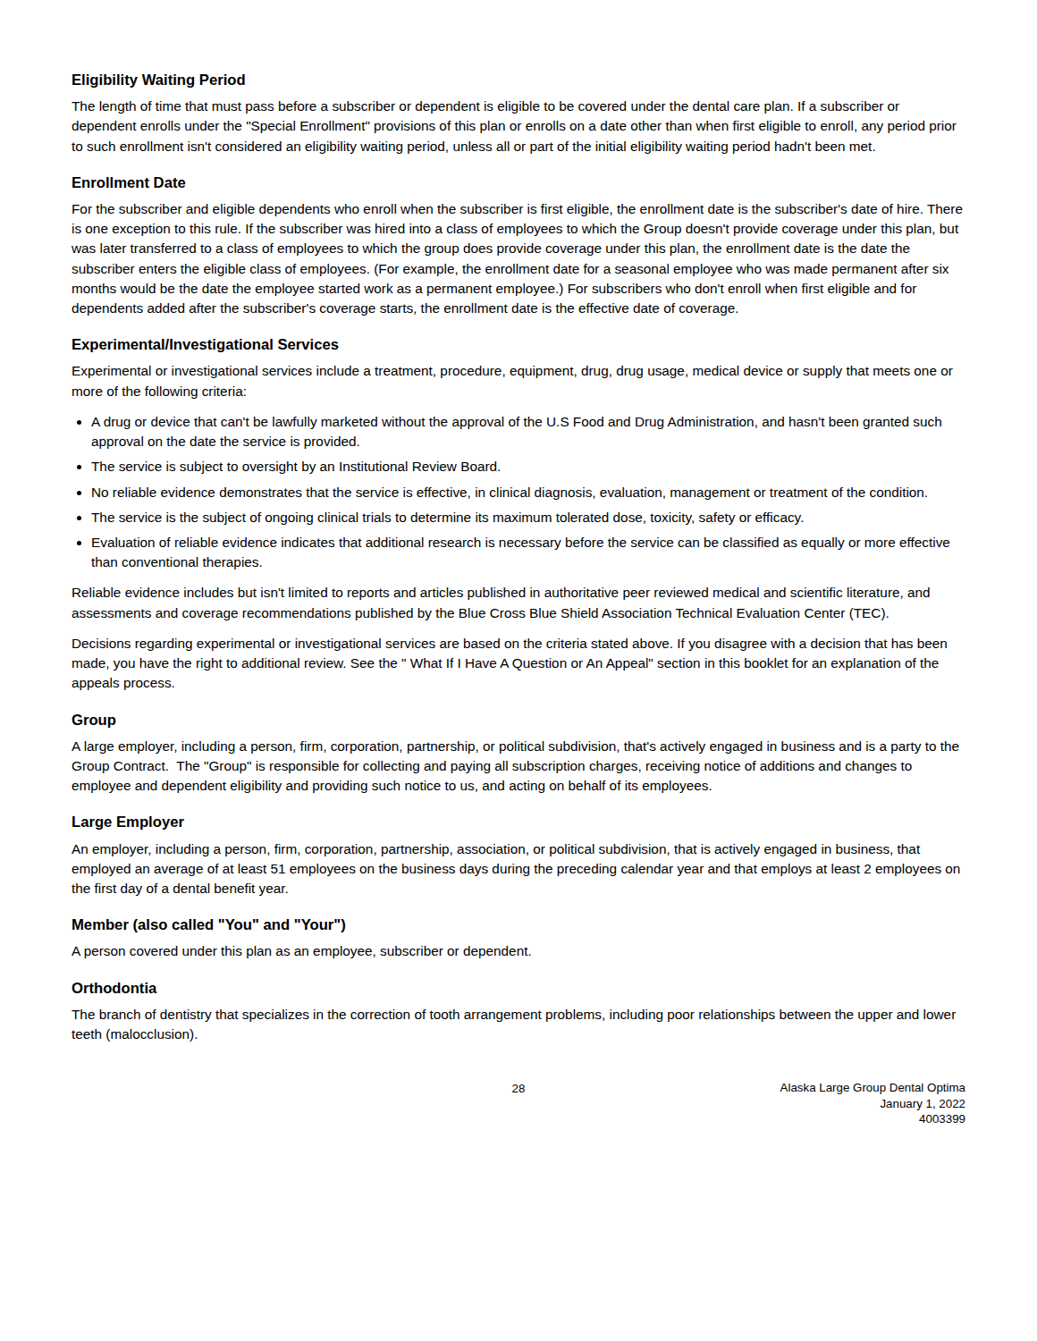Eligibility Waiting Period
The length of time that must pass before a subscriber or dependent is eligible to be covered under the dental care plan. If a subscriber or dependent enrolls under the "Special Enrollment" provisions of this plan or enrolls on a date other than when first eligible to enroll, any period prior to such enrollment isn't considered an eligibility waiting period, unless all or part of the initial eligibility waiting period hadn't been met.
Enrollment Date
For the subscriber and eligible dependents who enroll when the subscriber is first eligible, the enrollment date is the subscriber's date of hire. There is one exception to this rule. If the subscriber was hired into a class of employees to which the Group doesn't provide coverage under this plan, but was later transferred to a class of employees to which the group does provide coverage under this plan, the enrollment date is the date the subscriber enters the eligible class of employees. (For example, the enrollment date for a seasonal employee who was made permanent after six months would be the date the employee started work as a permanent employee.) For subscribers who don't enroll when first eligible and for dependents added after the subscriber's coverage starts, the enrollment date is the effective date of coverage.
Experimental/Investigational Services
Experimental or investigational services include a treatment, procedure, equipment, drug, drug usage, medical device or supply that meets one or more of the following criteria:
A drug or device that can't be lawfully marketed without the approval of the U.S Food and Drug Administration, and hasn't been granted such approval on the date the service is provided.
The service is subject to oversight by an Institutional Review Board.
No reliable evidence demonstrates that the service is effective, in clinical diagnosis, evaluation, management or treatment of the condition.
The service is the subject of ongoing clinical trials to determine its maximum tolerated dose, toxicity, safety or efficacy.
Evaluation of reliable evidence indicates that additional research is necessary before the service can be classified as equally or more effective than conventional therapies.
Reliable evidence includes but isn't limited to reports and articles published in authoritative peer reviewed medical and scientific literature, and assessments and coverage recommendations published by the Blue Cross Blue Shield Association Technical Evaluation Center (TEC).
Decisions regarding experimental or investigational services are based on the criteria stated above. If you disagree with a decision that has been made, you have the right to additional review. See the " What If I Have A Question or An Appeal" section in this booklet for an explanation of the appeals process.
Group
A large employer, including a person, firm, corporation, partnership, or political subdivision, that's actively engaged in business and is a party to the Group Contract. The "Group" is responsible for collecting and paying all subscription charges, receiving notice of additions and changes to employee and dependent eligibility and providing such notice to us, and acting on behalf of its employees.
Large Employer
An employer, including a person, firm, corporation, partnership, association, or political subdivision, that is actively engaged in business, that employed an average of at least 51 employees on the business days during the preceding calendar year and that employs at least 2 employees on the first day of a dental benefit year.
Member (also called "You" and "Your")
A person covered under this plan as an employee, subscriber or dependent.
Orthodontia
The branch of dentistry that specializes in the correction of tooth arrangement problems, including poor relationships between the upper and lower teeth (malocclusion).
28
Alaska Large Group Dental Optima
January 1, 2022
4003399